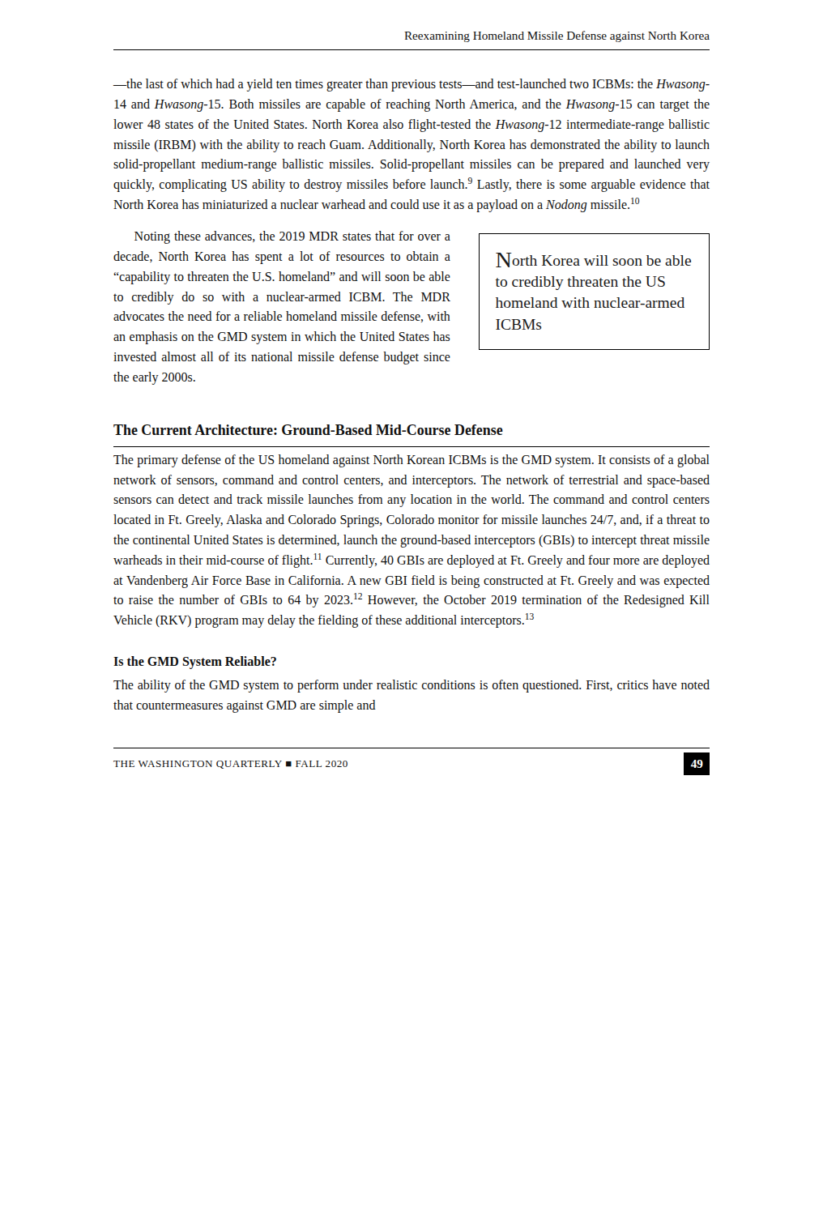Reexamining Homeland Missile Defense against North Korea
—the last of which had a yield ten times greater than previous tests—and test-launched two ICBMs: the Hwasong-14 and Hwasong-15. Both missiles are capable of reaching North America, and the Hwasong-15 can target the lower 48 states of the United States. North Korea also flight-tested the Hwasong-12 intermediate-range ballistic missile (IRBM) with the ability to reach Guam. Additionally, North Korea has demonstrated the ability to launch solid-propellant medium-range ballistic missiles. Solid-propellant missiles can be prepared and launched very quickly, complicating US ability to destroy missiles before launch.9 Lastly, there is some arguable evidence that North Korea has miniaturized a nuclear warhead and could use it as a payload on a Nodong missile.10
North Korea will soon be able to credibly threaten the US homeland with nuclear-armed ICBMs
Noting these advances, the 2019 MDR states that for over a decade, North Korea has spent a lot of resources to obtain a “capability to threaten the U.S. homeland” and will soon be able to credibly do so with a nuclear-armed ICBM. The MDR advocates the need for a reliable homeland missile defense, with an emphasis on the GMD system in which the United States has invested almost all of its national missile defense budget since the early 2000s.
The Current Architecture: Ground-Based Mid-Course Defense
The primary defense of the US homeland against North Korean ICBMs is the GMD system. It consists of a global network of sensors, command and control centers, and interceptors. The network of terrestrial and space-based sensors can detect and track missile launches from any location in the world. The command and control centers located in Ft. Greely, Alaska and Colorado Springs, Colorado monitor for missile launches 24/7, and, if a threat to the continental United States is determined, launch the ground-based interceptors (GBIs) to intercept threat missile warheads in their mid-course of flight.11 Currently, 40 GBIs are deployed at Ft. Greely and four more are deployed at Vandenberg Air Force Base in California. A new GBI field is being constructed at Ft. Greely and was expected to raise the number of GBIs to 64 by 2023.12 However, the October 2019 termination of the Redesigned Kill Vehicle (RKV) program may delay the fielding of these additional interceptors.13
Is the GMD System Reliable?
The ability of the GMD system to perform under realistic conditions is often questioned. First, critics have noted that countermeasures against GMD are simple and
The Washington Quarterly ■ Fall 2020 49